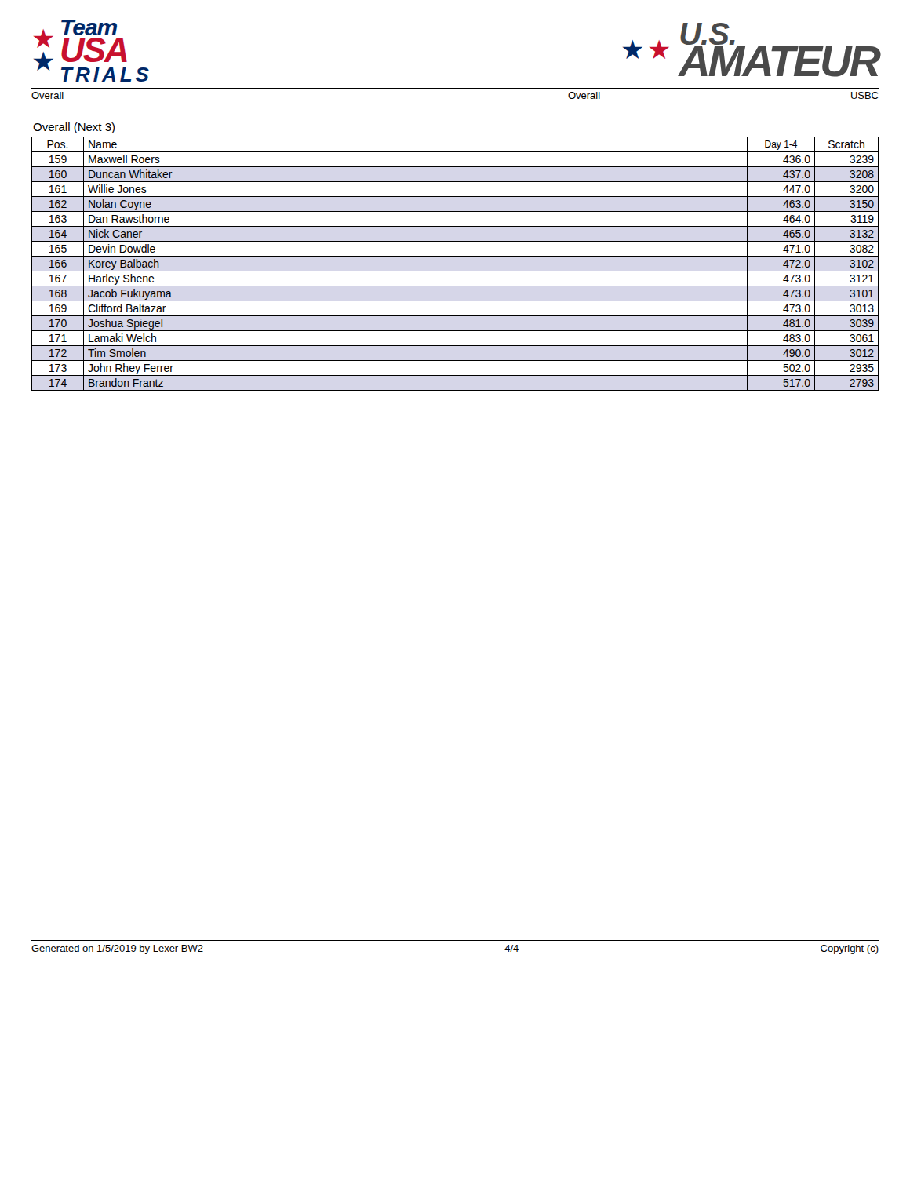★ ★
Team USA TRIALS
★ ★
U.S. AMATEUR
Overall Overall USBC
Overall (Next 3)
| Pos. | Name | Day 1-4 | Scratch |
| --- | --- | --- | --- |
| 159 | Maxwell Roers | 436.0 | 3239 |
| 160 | Duncan Whitaker | 437.0 | 3208 |
| 161 | Willie Jones | 447.0 | 3200 |
| 162 | Nolan Coyne | 463.0 | 3150 |
| 163 | Dan Rawsthorne | 464.0 | 3119 |
| 164 | Nick Caner | 465.0 | 3132 |
| 165 | Devin Dowdle | 471.0 | 3082 |
| 166 | Korey Balbach | 472.0 | 3102 |
| 167 | Harley Shene | 473.0 | 3121 |
| 168 | Jacob Fukuyama | 473.0 | 3101 |
| 169 | Clifford Baltazar | 473.0 | 3013 |
| 170 | Joshua Spiegel | 481.0 | 3039 |
| 171 | Lamaki Welch | 483.0 | 3061 |
| 172 | Tim Smolen | 490.0 | 3012 |
| 173 | John Rhey Ferrer | 502.0 | 2935 |
| 174 | Brandon Frantz | 517.0 | 2793 |
Generated on 1/5/2019 by Lexer BW2 4/4 Copyright (c)